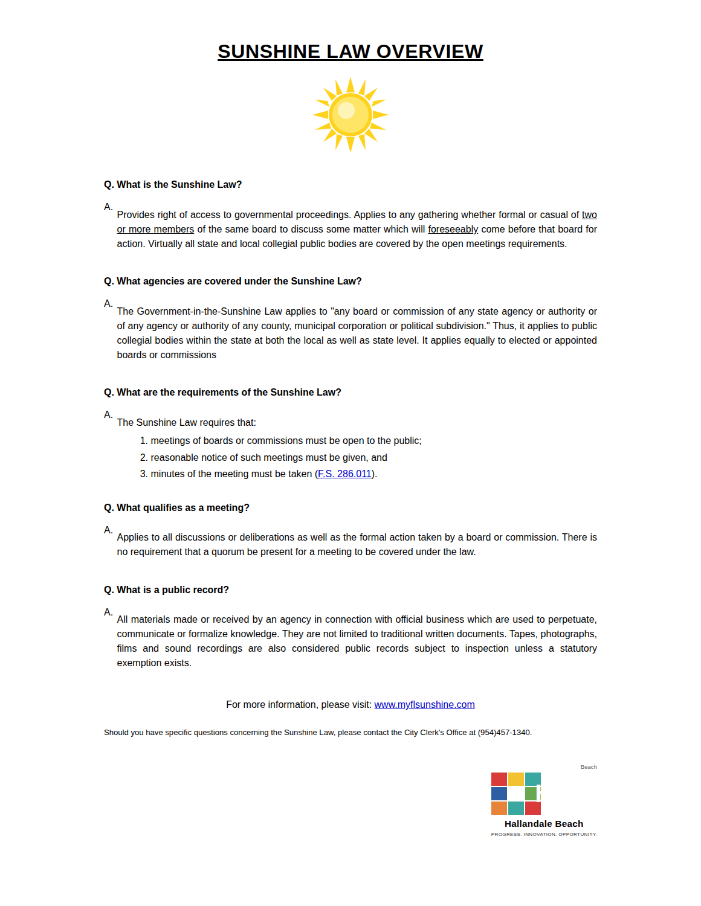SUNSHINE LAW OVERVIEW
Q. What is the Sunshine Law?
A.
Provides right of access to governmental proceedings. Applies to any gathering whether formal or casual of two or more members of the same board to discuss some matter which will foreseeably come before that board for action. Virtually all state and local collegial public bodies are covered by the open meetings requirements.
Q. What agencies are covered under the Sunshine Law?
A.
The Government-in-the-Sunshine Law applies to "any board or commission of any state agency or authority or of any agency or authority of any county, municipal corporation or political subdivision." Thus, it applies to public collegial bodies within the state at both the local as well as state level. It applies equally to elected or appointed boards or commissions
Q. What are the requirements of the Sunshine Law?
A.
The Sunshine Law requires that:
meetings of boards or commissions must be open to the public;
reasonable notice of such meetings must be given, and
minutes of the meeting must be taken (F.S. 286.011).
Q. What qualifies as a meeting?
A.
Applies to all discussions or deliberations as well as the formal action taken by a board or commission. There is no requirement that a quorum be present for a meeting to be covered under the law.
Q. What is a public record?
A.
All materials made or received by an agency in connection with official business which are used to perpetuate, communicate or formalize knowledge. They are not limited to traditional written documents. Tapes, photographs, films and sound recordings are also considered public records subject to inspection unless a statutory exemption exists.
For more information, please visit: www.myflsunshine.com
Should you have specific questions concerning the Sunshine Law, please contact the City Clerk's Office at (954)457-1340.
Beach
H
Hallandale Beach
PROGRESS. INNOVATION. OPPORTUNITY.